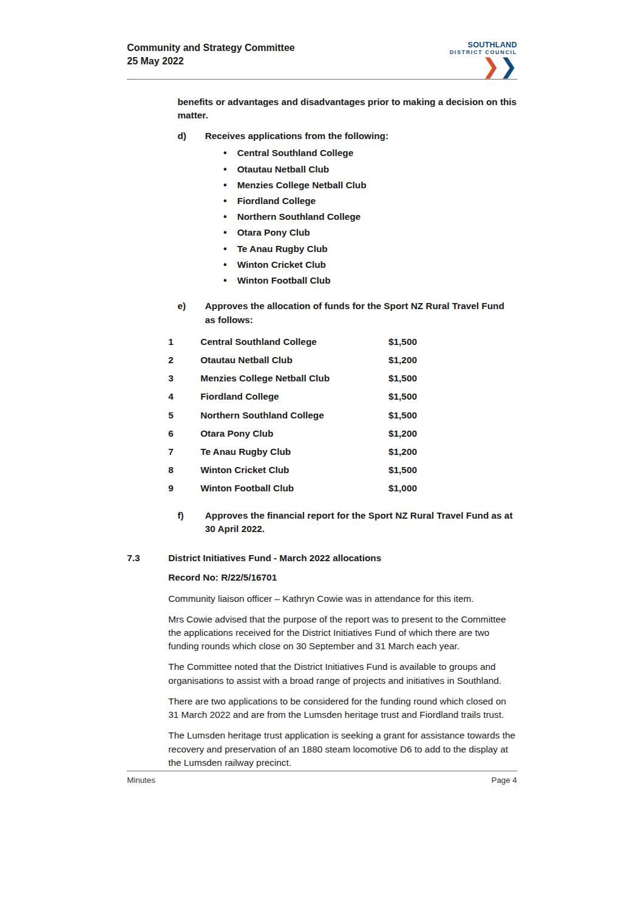Community and Strategy Committee
25 May 2022
SOUTHLANDDISTRICT COUNCIL
❯❯
benefits or advantages and disadvantages prior to making a decision on this matter.
d)
Receives applications from the following:
Central Southland College
Otautau Netball Club
Menzies College Netball Club
Fiordland College
Northern Southland College
Otara Pony Club
Te Anau Rugby Club
Winton Cricket Club
Winton Football Club
e)
Approves the allocation of funds for the Sport NZ Rural Travel Fund as follows:
| 1 | Central Southland College | $1,500 |
| 2 | Otautau Netball Club | $1,200 |
| 3 | Menzies College Netball Club | $1,500 |
| 4 | Fiordland College | $1,500 |
| 5 | Northern Southland College | $1,500 |
| 6 | Otara Pony Club | $1,200 |
| 7 | Te Anau Rugby Club | $1,200 |
| 8 | Winton Cricket Club | $1,500 |
| 9 | Winton Football Club | $1,000 |
f)
Approves the financial report for the Sport NZ Rural Travel Fund as at 30 April 2022.
7.3
District Initiatives Fund - March 2022 allocations
Record No: R/22/5/16701
Community liaison officer – Kathryn Cowie was in attendance for this item.
Mrs Cowie advised that the purpose of the report was to present to the Committee the applications received for the District Initiatives Fund of which there are two funding rounds which close on 30 September and 31 March each year.
The Committee noted that the District Initiatives Fund is available to groups and organisations to assist with a broad range of projects and initiatives in Southland.
There are two applications to be considered for the funding round which closed on 31 March 2022 and are from the Lumsden heritage trust and Fiordland trails trust.
The Lumsden heritage trust application is seeking a grant for assistance towards the recovery and preservation of an 1880 steam locomotive D6 to add to the display at the Lumsden railway precinct.
Minutes
Page 4